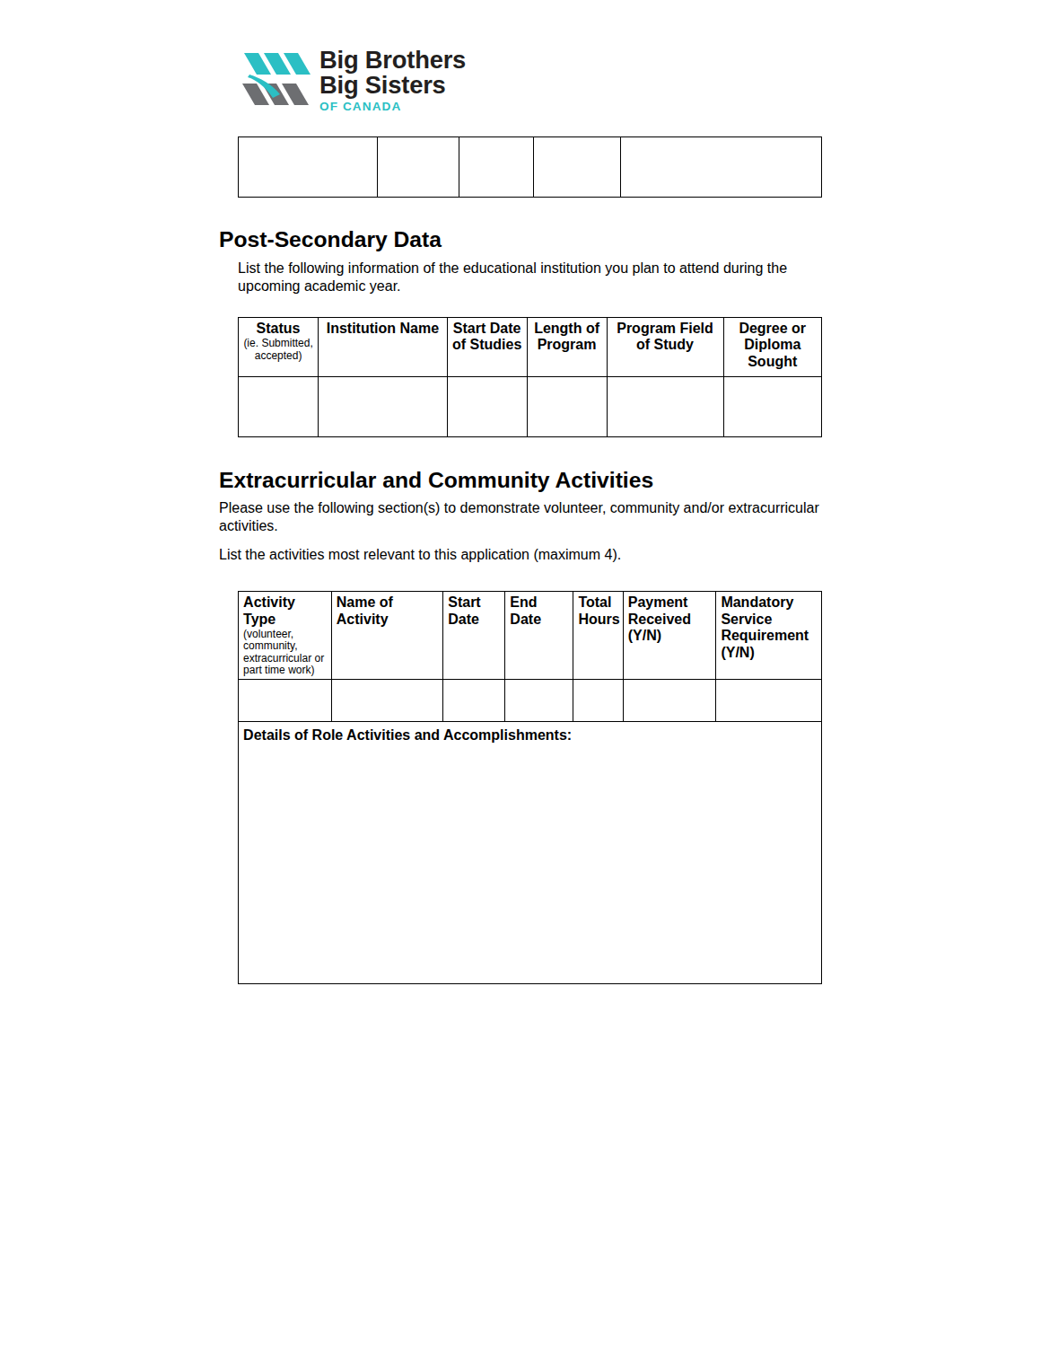Big Brothers Big Sisters OF CANADA
Post-Secondary Data
List the following information of the educational institution you plan to attend during the upcoming academic year.
| Status (ie. Submitted, accepted) | Institution Name | Start Date of Studies | Length of Program | Program Field of Study | Degree or Diploma Sought |
| --- | --- | --- | --- | --- | --- |
Extracurricular and Community Activities
Please use the following section(s) to demonstrate volunteer, community and/or extracurricular activities.
List the activities most relevant to this application (maximum 4).
| Activity Type (volunteer, community, extracurricular or part time work) | Name of Activity | Start Date | End Date | Total Hours | Payment Received (Y/N) | Mandatory Service Requirement (Y/N) |
| --- | --- | --- | --- | --- | --- | --- |
| Details of Role Activities and Accomplishments: |